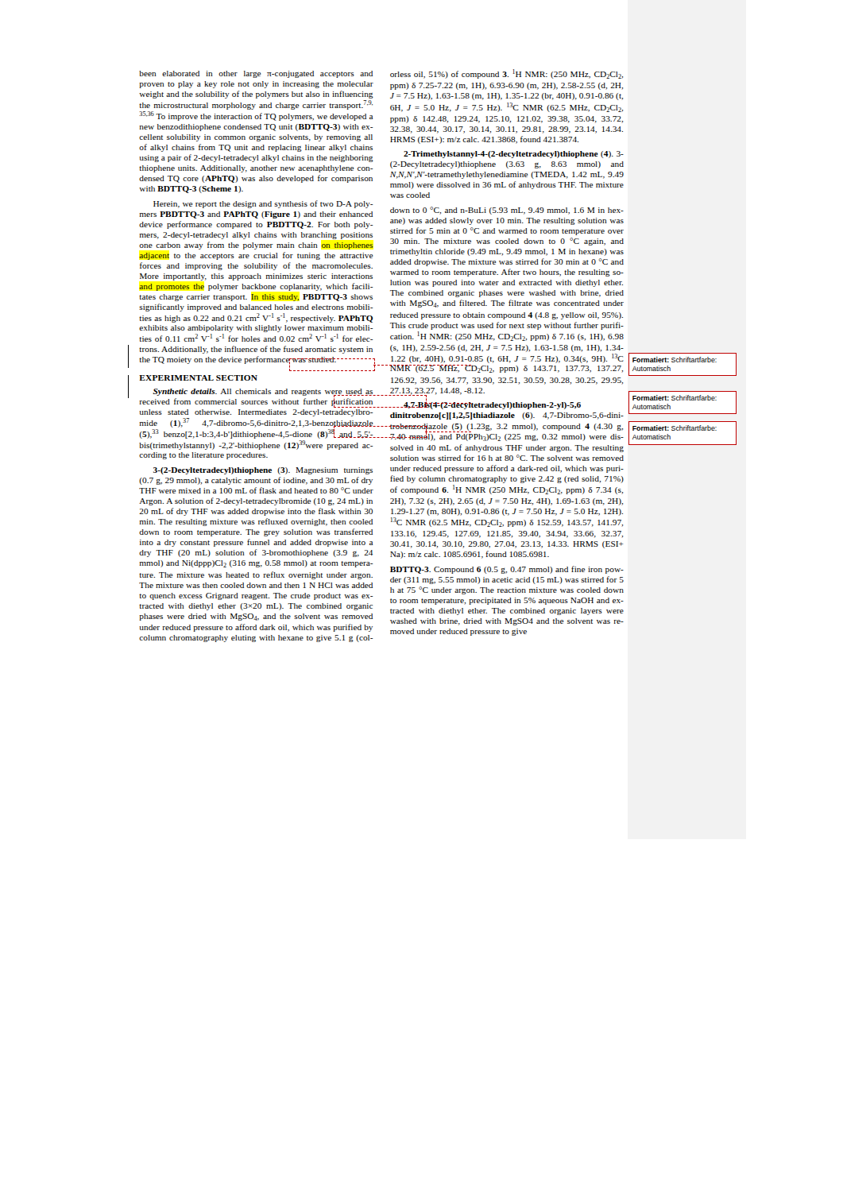been elaborated in other large π-conjugated acceptors and proven to play a key role not only in increasing the molecular weight and the solubility of the polymers but also in influencing the microstructural morphology and charge carrier transport.7,9, 35,36 To improve the interaction of TQ polymers, we developed a new benzodithiophene condensed TQ unit (BDTTQ-3) with excellent solubility in common organic solvents, by removing all of alkyl chains from TQ unit and replacing linear alkyl chains using a pair of 2-decyl-tetradecyl alkyl chains in the neighboring thiophene units. Additionally, another new acenaphthylene condensed TQ core (APhTQ) was also developed for comparison with BDTTQ-3 (Scheme 1).
Herein, we report the design and synthesis of two D-A polymers PBDTTQ-3 and PAPhTQ (Figure 1) and their enhanced device performance compared to PBDTTQ-2. For both polymers, 2-decyl-tetradecyl alkyl chains with branching positions one carbon away from the polymer main chain on thiophenes adjacent to the acceptors are crucial for tuning the attractive forces and improving the solubility of the macromolecules. More importantly, this approach minimizes steric interactions and promotes the polymer backbone coplanarity, which facilitates charge carrier transport. In this study, PBDTTQ-3 shows significantly improved and balanced holes and electrons mobilities as high as 0.22 and 0.21 cm2 V-1 s-1, respectively. PAPhTQ exhibits also ambipolarity with slightly lower maximum mobilities of 0.11 cm2 V-1 s-1 for holes and 0.02 cm2 V-1 s-1 for electrons. Additionally, the influence of the fused aromatic system in the TQ moiety on the device performance was studied.
EXPERIMENTAL SECTION
Synthetic details. All chemicals and reagents were used as received from commercial sources without further purification unless stated otherwise. Intermediates 2-decyl-tetradecylbromide (1),37 4,7-dibromo-5,6-dinitro-2,1,3-benzothiadiazole (5),33 benzo[2,1-b:3,4-b']dithiophene-4,5-dione (8)38 and 5,5'-bis(trimethylstannyl) -2,2'-bithiophene (12)39were prepared according to the literature procedures.
3-(2-Decyltetradecyl)thiophene (3). Magnesium turnings (0.7 g, 29 mmol), a catalytic amount of iodine, and 30 mL of dry THF were mixed in a 100 mL of flask and heated to 80 °C under Argon. A solution of 2-decyl-tetradecylbromide (10 g, 24 mL) in 20 mL of dry THF was added dropwise into the flask within 30 min. The resulting mixture was refluxed overnight, then cooled down to room temperature. The grey solution was transferred into a dry constant pressure funnel and added dropwise into a dry THF (20 mL) solution of 3-bromothiophene (3.9 g, 24 mmol) and Ni(dppp)Cl2 (316 mg, 0.58 mmol) at room temperature. The mixture was heated to reflux overnight under argon. The mixture was then cooled down and then 1 N HCl was added to quench excess Grignard reagent. The crude product was extracted with diethyl ether (3×20 mL). The combined organic phases were dried with MgSO4, and the solvent was removed under reduced pressure to afford dark oil, which was purified by column chromatography eluting with hexane to give 5.1 g (colorless oil, 51%) of compound 3. 1H NMR: (250 MHz, CD2Cl2, ppm) δ 7.25-7.22 (m, 1H), 6.93-6.90 (m, 2H), 2.58-2.55 (d, 2H, J = 7.5 Hz), 1.63-1.58 (m, 1H), 1.35-1.22 (br, 40H), 0.91-0.86 (t, 6H, J = 5.0 Hz, J = 7.5 Hz). 13C NMR (62.5 MHz, CD2Cl2, ppm) δ 142.48, 129.24, 125.10, 121.02, 39.38, 35.04, 33.72, 32.38, 30.44, 30.17, 30.14, 30.11, 29.81, 28.99, 23.14, 14.34. HRMS (ESI+): m/z calc. 421.3868, found 421.3874.
2-Trimethylstannyl-4-(2-decyltetradecyl)thiophene (4). 3-(2-Decyltetradecyl)thiophene (3.63 g, 8.63 mmol) and N,N,N',N'-tetramethylethylenediamine (TMEDA, 1.42 mL, 9.49 mmol) were dissolved in 36 mL of anhydrous THF. The mixture was cooled
down to 0 °C, and n-BuLi (5.93 mL, 9.49 mmol, 1.6 M in hexane) was added slowly over 10 min. The resulting solution was stirred for 5 min at 0 °C and warmed to room temperature over 30 min. The mixture was cooled down to 0 °C again, and trimethyltin chloride (9.49 mL, 9.49 mmol, 1 M in hexane) was added dropwise. The mixture was stirred for 30 min at 0 °C and warmed to room temperature. After two hours, the resulting solution was poured into water and extracted with diethyl ether. The combined organic phases were washed with brine, dried with MgSO4, and filtered. The filtrate was concentrated under reduced pressure to obtain compound 4 (4.8 g, yellow oil, 95%). This crude product was used for next step without further purification. 1H NMR: (250 MHz, CD2Cl2, ppm) δ 7.16 (s, 1H), 6.98 (s, 1H), 2.59-2.56 (d, 2H, J = 7.5 Hz), 1.63-1.58 (m, 1H), 1.34-1.22 (br, 40H), 0.91-0.85 (t, 6H, J = 7.5 Hz), 0.34(s, 9H). 13C NMR (62.5 MHz, CD2Cl2, ppm) δ 143.71, 137.73, 137.27, 126.92, 39.56, 34.77, 33.90, 32.51, 30.59, 30.28, 30.25, 29.95, 27.13, 23.27, 14.48, -8.12.
4,7-Bis(4-(2-decyltetradecyl)thiophen-2-yl)-5,6 dinitrobenzo[c][1,2,5]thiadiazole (6). 4,7-Dibromo-5,6-dinitrobenzodiazole (5) (1.23g, 3.2 mmol), compound 4 (4.30 g, 7.40 mmol), and Pd(PPh3)Cl2 (225 mg, 0.32 mmol) were dissolved in 40 mL of anhydrous THF under argon. The resulting solution was stirred for 16 h at 80 °C. The solvent was removed under reduced pressure to afford a dark-red oil, which was purified by column chromatography to give 2.42 g (red solid, 71%) of compound 6. 1H NMR (250 MHz, CD2Cl2, ppm) δ 7.34 (s, 2H), 7.32 (s, 2H), 2.65 (d, J = 7.50 Hz, 4H), 1.69-1.63 (m, 2H), 1.29-1.27 (m, 80H), 0.91-0.86 (t, J = 7.50 Hz, J = 5.0 Hz, 12H). 13C NMR (62.5 MHz, CD2Cl2, ppm) δ 152.59, 143.57, 141.97, 133.16, 129.45, 127.69, 121.85, 39.40, 34.94, 33.66, 32.37, 30.41, 30.14, 30.10, 29.80, 27.04, 23.13, 14.33. HRMS (ESI+ Na): m/z calc. 1085.6961, found 1085.6981.
BDTTQ-3. Compound 6 (0.5 g, 0.47 mmol) and fine iron powder (311 mg, 5.55 mmol) in acetic acid (15 mL) was stirred for 5 h at 75 °C under argon. The reaction mixture was cooled down to room temperature, precipitated in 5% aqueous NaOH and extracted with diethyl ether. The combined organic layers were washed with brine, dried with MgSO4 and the solvent was removed under reduced pressure to give
Formatiert: Schriftartfarbe: Automatisch
Formatiert: Schriftartfarbe: Automatisch
Formatiert: Schriftartfarbe: Automatisch